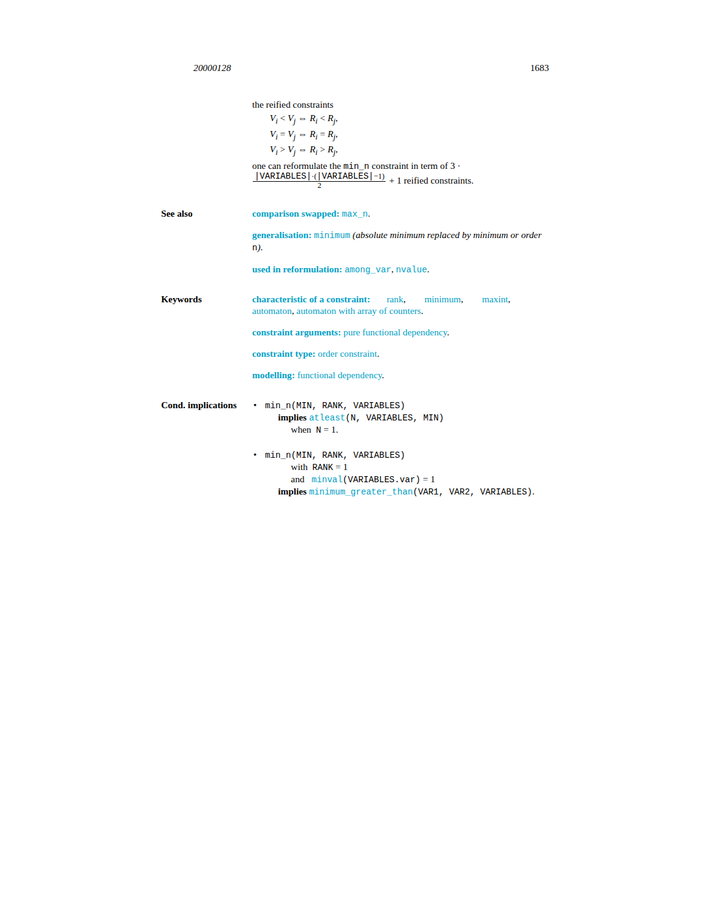20000128
1683
the reified constraints
Vi < Vj ⇔ Ri < Rj,
Vi = Vj ⇔ Ri = Rj,
Vi > Vj ⇔ Ri > Rj,
one can reformulate the min_n constraint in term of 3 · |VARIABLES|·(|VARIABLES|−1) 2 + 1 reified constraints.
See also
comparison swapped: max_n.
generalisation: minimum (absolute minimum replaced by minimum or order n).
used in reformulation: among_var, nvalue.
Keywords
characteristic of a constraint: rank, minimum, maxint, automaton, automaton with array of counters.
constraint arguments: pure functional dependency.
constraint type: order constraint.
modelling: functional dependency.
Cond. implications
min_n(MIN, RANK, VARIABLES) implies atleast(N, VARIABLES, MIN) when N = 1.
min_n(MIN, RANK, VARIABLES) with RANK = 1 and minval(VARIABLES.var) = 1 implies minimum_greater_than(VAR1, VAR2, VARIABLES).